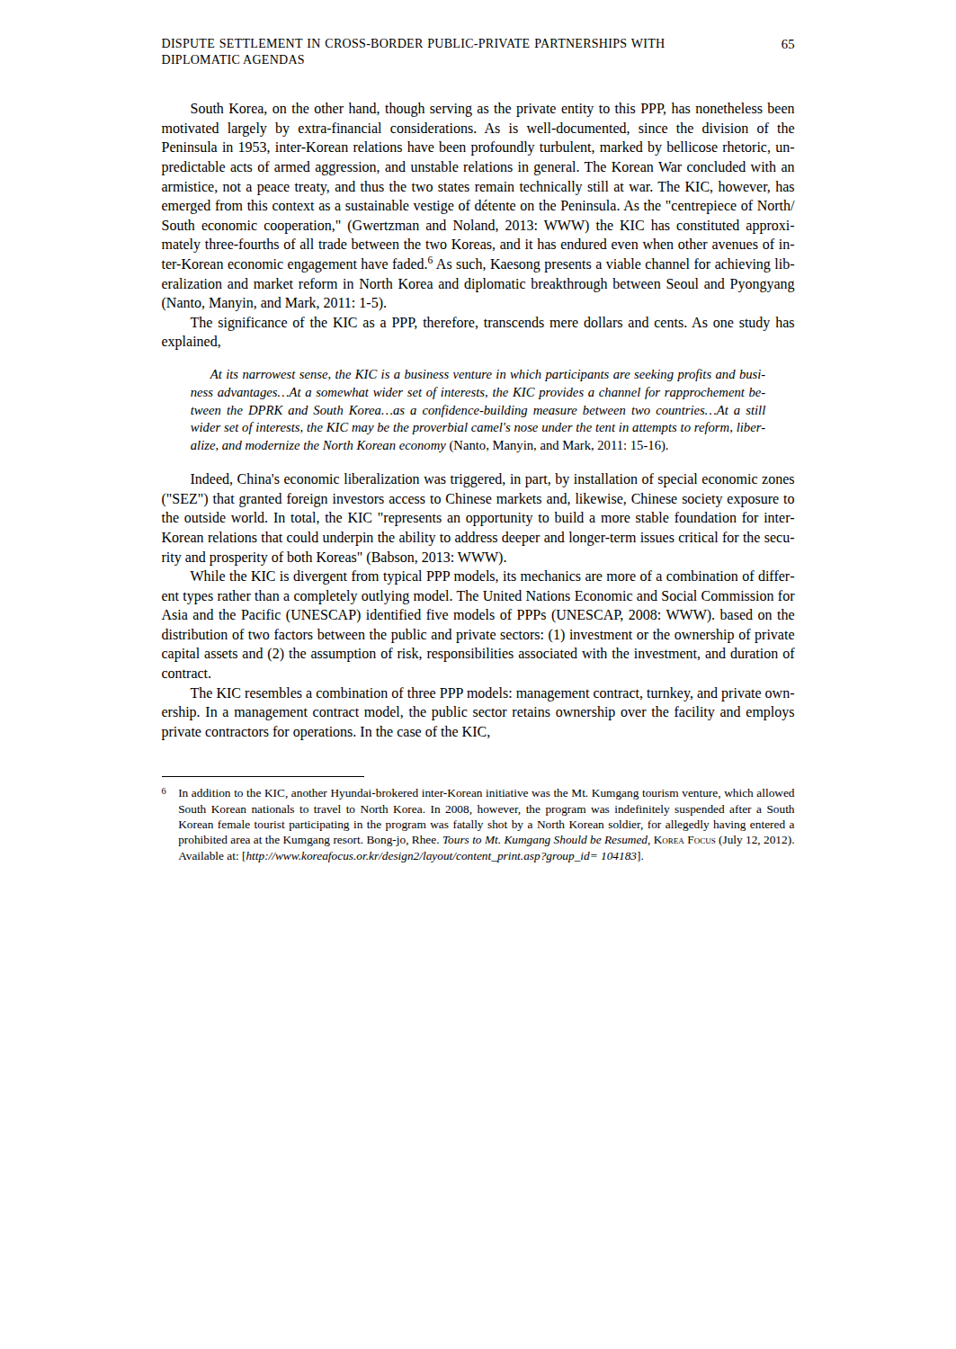Dispute Settlement in Cross-Border Public-Private Partnerships with Diplomatic Agendas
65
South Korea, on the other hand, though serving as the private entity to this PPP, has nonetheless been motivated largely by extra-financial considerations. As is well-documented, since the division of the Peninsula in 1953, inter-Korean relations have been profoundly turbulent, marked by bellicose rhetoric, unpredictable acts of armed aggression, and unstable relations in general. The Korean War concluded with an armistice, not a peace treaty, and thus the two states remain technically still at war. The KIC, however, has emerged from this context as a sustainable vestige of détente on the Peninsula. As the "centrepiece of North/ South economic cooperation," (Gwertzman and Noland, 2013: WWW) the KIC has constituted approximately three-fourths of all trade between the two Koreas, and it has endured even when other avenues of inter-Korean economic engagement have faded.6 As such, Kaesong presents a viable channel for achieving liberalization and market reform in North Korea and diplomatic breakthrough between Seoul and Pyongyang (Nanto, Manyin, and Mark, 2011: 1-5).
The significance of the KIC as a PPP, therefore, transcends mere dollars and cents. As one study has explained,
At its narrowest sense, the KIC is a business venture in which participants are seeking profits and business advantages…At a somewhat wider set of interests, the KIC provides a channel for rapprochement between the DPRK and South Korea…as a confidence-building measure between two countries…At a still wider set of interests, the KIC may be the proverbial camel's nose under the tent in attempts to reform, liberalize, and modernize the North Korean economy (Nanto, Manyin, and Mark, 2011: 15-16).
Indeed, China's economic liberalization was triggered, in part, by installation of special economic zones ("SEZ") that granted foreign investors access to Chinese markets and, likewise, Chinese society exposure to the outside world. In total, the KIC "represents an opportunity to build a more stable foundation for inter-Korean relations that could underpin the ability to address deeper and longer-term issues critical for the security and prosperity of both Koreas" (Babson, 2013: WWW).
While the KIC is divergent from typical PPP models, its mechanics are more of a combination of different types rather than a completely outlying model. The United Nations Economic and Social Commission for Asia and the Pacific (UNESCAP) identified five models of PPPs (UNESCAP, 2008: WWW). based on the distribution of two factors between the public and private sectors: (1) investment or the ownership of private capital assets and (2) the assumption of risk, responsibilities associated with the investment, and duration of contract.
The KIC resembles a combination of three PPP models: management contract, turnkey, and private ownership. In a management contract model, the public sector retains ownership over the facility and employs private contractors for operations. In the case of the KIC,
6 In addition to the KIC, another Hyundai-brokered inter-Korean initiative was the Mt. Kumgang tourism venture, which allowed South Korean nationals to travel to North Korea. In 2008, however, the program was indefinitely suspended after a South Korean female tourist participating in the program was fatally shot by a North Korean soldier, for allegedly having entered a prohibited area at the Kumgang resort. Bong-jo, Rhee. Tours to Mt. Kumgang Should be Resumed, Korea Focus (July 12, 2012). Available at: [http://www.koreafocus.or.kr/design2/layout/content_print.asp?group_id= 104183].